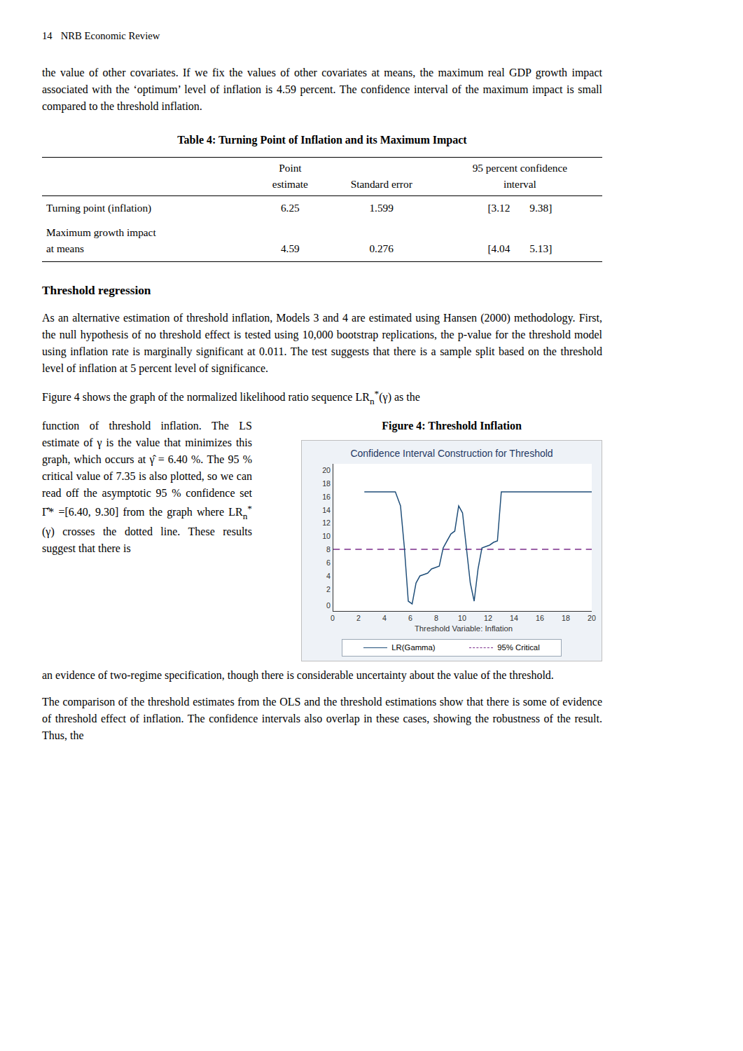14 NRB Economic Review
the value of other covariates. If we fix the values of other covariates at means, the maximum real GDP growth impact associated with the ‘optimum’ level of inflation is 4.59 percent. The confidence interval of the maximum impact is small compared to the threshold inflation.
Table 4: Turning Point of Inflation and its Maximum Impact
| | Point estimate | Standard error | 95 percent confidence interval |
| --- | --- | --- | --- |
| Turning point (inflation) | 6.25 | 1.599 | [3.12 9.38] |
| Maximum growth impact at means | 4.59 | 0.276 | [4.04 5.13] |
Threshold regression
As an alternative estimation of threshold inflation, Models 3 and 4 are estimated using Hansen (2000) methodology. First, the null hypothesis of no threshold effect is tested using 10,000 bootstrap replications, the p-value for the threshold model using inflation rate is marginally significant at 0.011. The test suggests that there is a sample split based on the threshold level of inflation at 5 percent level of significance.
Figure 4 shows the graph of the normalized likelihood ratio sequence LRn*(γ) as the
Figure 4: Threshold Inflation
Confidence Interval Construction for Threshold
20 18 16 14 12 10 8 6 4 2 0
0 2 4 6 8 10 12 14 16 18 20
Threshold Variable: Inflation
LR(Gamma)
95% Critical
function of threshold inflation. The LS estimate of γ is the value that minimizes this graph, which occurs at γ̂ = 6.40 %. The 95 % critical value of 7.35 is also plotted, so we can read off the asymptotic 95 % confidence set Γ̂* =[6.40, 9.30] from the graph where LRn*(γ) crosses the dotted line. These results suggest that there is
an evidence of two-regime specification, though there is considerable uncertainty about the value of the threshold.
The comparison of the threshold estimates from the OLS and the threshold estimations show that there is some of evidence of threshold effect of inflation. The confidence intervals also overlap in these cases, showing the robustness of the result. Thus, the